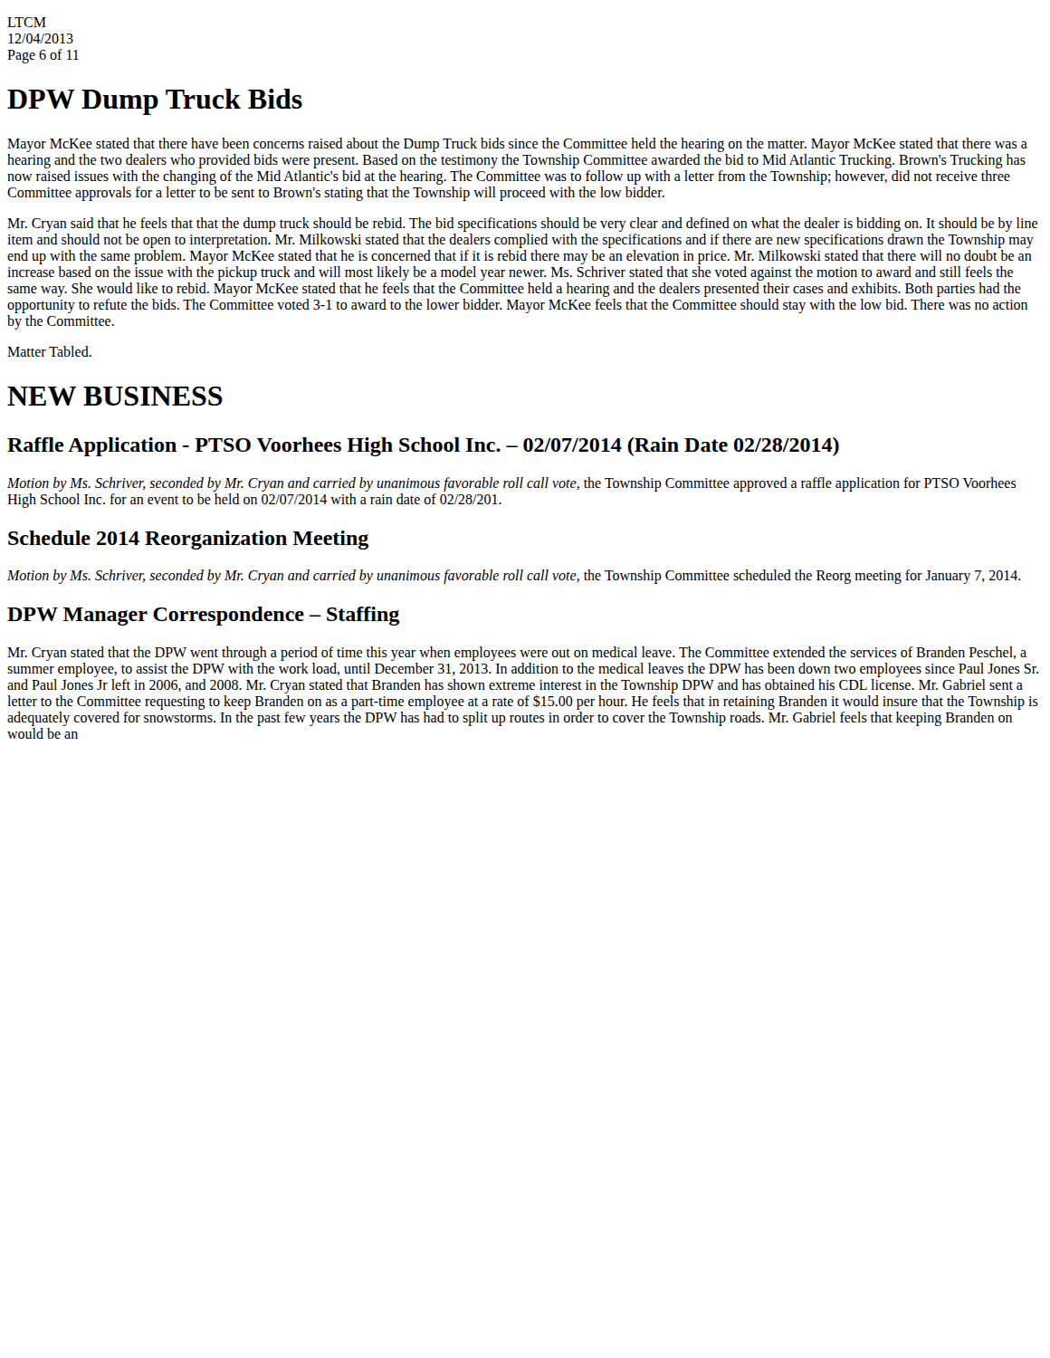LTCM
12/04/2013
Page 6 of 11
DPW Dump Truck Bids
Mayor McKee stated that there have been concerns raised about the Dump Truck bids since the Committee held the hearing on the matter. Mayor McKee stated that there was a hearing and the two dealers who provided bids were present. Based on the testimony the Township Committee awarded the bid to Mid Atlantic Trucking. Brown's Trucking has now raised issues with the changing of the Mid Atlantic's bid at the hearing. The Committee was to follow up with a letter from the Township; however, did not receive three Committee approvals for a letter to be sent to Brown's stating that the Township will proceed with the low bidder.
Mr. Cryan said that he feels that that the dump truck should be rebid. The bid specifications should be very clear and defined on what the dealer is bidding on. It should be by line item and should not be open to interpretation. Mr. Milkowski stated that the dealers complied with the specifications and if there are new specifications drawn the Township may end up with the same problem. Mayor McKee stated that he is concerned that if it is rebid there may be an elevation in price. Mr. Milkowski stated that there will no doubt be an increase based on the issue with the pickup truck and will most likely be a model year newer. Ms. Schriver stated that she voted against the motion to award and still feels the same way. She would like to rebid. Mayor McKee stated that he feels that the Committee held a hearing and the dealers presented their cases and exhibits. Both parties had the opportunity to refute the bids. The Committee voted 3-1 to award to the lower bidder. Mayor McKee feels that the Committee should stay with the low bid. There was no action by the Committee.
Matter Tabled.
NEW BUSINESS
Raffle Application - PTSO Voorhees High School Inc. – 02/07/2014 (Rain Date 02/28/2014)
Motion by Ms. Schriver, seconded by Mr. Cryan and carried by unanimous favorable roll call vote, the Township Committee approved a raffle application for PTSO Voorhees High School Inc. for an event to be held on 02/07/2014 with a rain date of 02/28/201.
Schedule 2014 Reorganization Meeting
Motion by Ms. Schriver, seconded by Mr. Cryan and carried by unanimous favorable roll call vote, the Township Committee scheduled the Reorg meeting for January 7, 2014.
DPW Manager Correspondence – Staffing
Mr. Cryan stated that the DPW went through a period of time this year when employees were out on medical leave. The Committee extended the services of Branden Peschel, a summer employee, to assist the DPW with the work load, until December 31, 2013. In addition to the medical leaves the DPW has been down two employees since Paul Jones Sr. and Paul Jones Jr left in 2006, and 2008. Mr. Cryan stated that Branden has shown extreme interest in the Township DPW and has obtained his CDL license. Mr. Gabriel sent a letter to the Committee requesting to keep Branden on as a part-time employee at a rate of $15.00 per hour. He feels that in retaining Branden it would insure that the Township is adequately covered for snowstorms. In the past few years the DPW has had to split up routes in order to cover the Township roads. Mr. Gabriel feels that keeping Branden on would be an